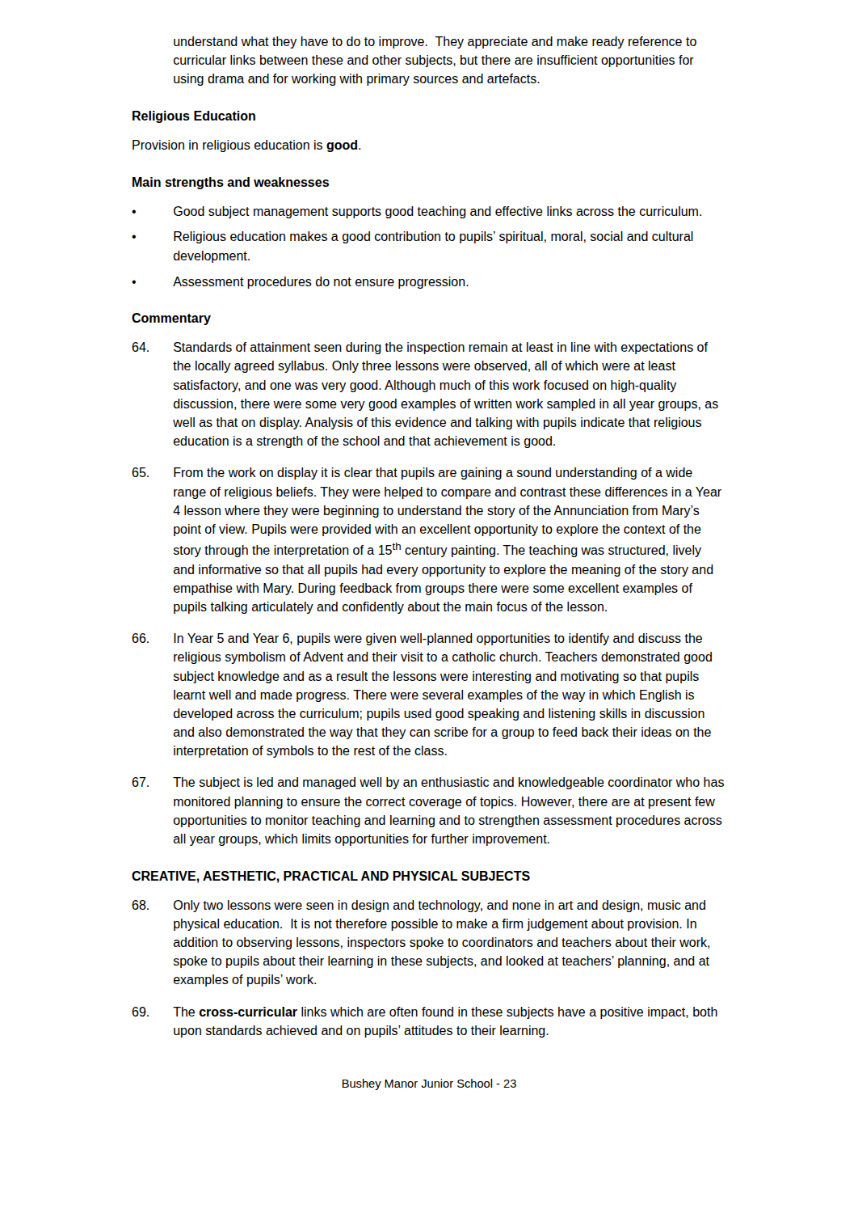understand what they have to do to improve. They appreciate and make ready reference to curricular links between these and other subjects, but there are insufficient opportunities for using drama and for working with primary sources and artefacts.
Religious Education
Provision in religious education is good.
Main strengths and weaknesses
Good subject management supports good teaching and effective links across the curriculum.
Religious education makes a good contribution to pupils’ spiritual, moral, social and cultural development.
Assessment procedures do not ensure progression.
Commentary
Standards of attainment seen during the inspection remain at least in line with expectations of the locally agreed syllabus. Only three lessons were observed, all of which were at least satisfactory, and one was very good. Although much of this work focused on high-quality discussion, there were some very good examples of written work sampled in all year groups, as well as that on display. Analysis of this evidence and talking with pupils indicate that religious education is a strength of the school and that achievement is good.
From the work on display it is clear that pupils are gaining a sound understanding of a wide range of religious beliefs. They were helped to compare and contrast these differences in a Year 4 lesson where they were beginning to understand the story of the Annunciation from Mary’s point of view. Pupils were provided with an excellent opportunity to explore the context of the story through the interpretation of a 15th century painting. The teaching was structured, lively and informative so that all pupils had every opportunity to explore the meaning of the story and empathise with Mary. During feedback from groups there were some excellent examples of pupils talking articulately and confidently about the main focus of the lesson.
In Year 5 and Year 6, pupils were given well-planned opportunities to identify and discuss the religious symbolism of Advent and their visit to a catholic church. Teachers demonstrated good subject knowledge and as a result the lessons were interesting and motivating so that pupils learnt well and made progress. There were several examples of the way in which English is developed across the curriculum; pupils used good speaking and listening skills in discussion and also demonstrated the way that they can scribe for a group to feed back their ideas on the interpretation of symbols to the rest of the class.
The subject is led and managed well by an enthusiastic and knowledgeable coordinator who has monitored planning to ensure the correct coverage of topics. However, there are at present few opportunities to monitor teaching and learning and to strengthen assessment procedures across all year groups, which limits opportunities for further improvement.
CREATIVE, AESTHETIC, PRACTICAL AND PHYSICAL SUBJECTS
Only two lessons were seen in design and technology, and none in art and design, music and physical education. It is not therefore possible to make a firm judgement about provision. In addition to observing lessons, inspectors spoke to coordinators and teachers about their work, spoke to pupils about their learning in these subjects, and looked at teachers’ planning, and at examples of pupils’ work.
The cross-curricular links which are often found in these subjects have a positive impact, both upon standards achieved and on pupils’ attitudes to their learning.
Bushey Manor Junior School - 23